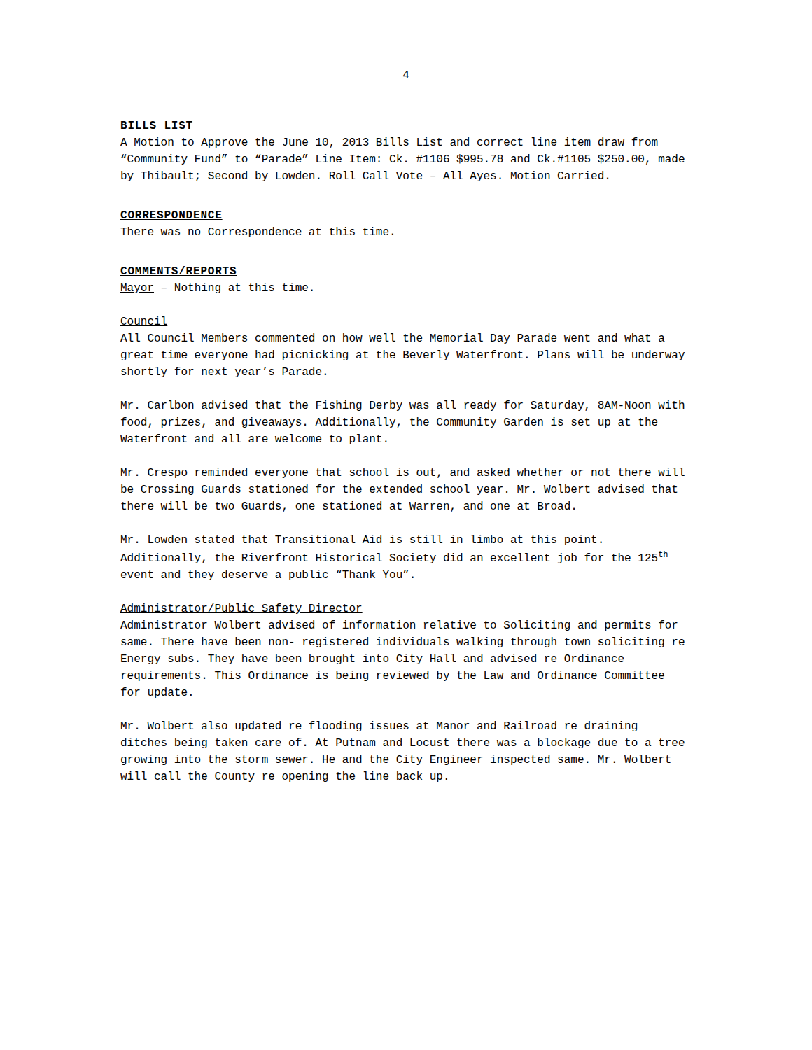4
BILLS LIST
A Motion to Approve the June 10, 2013 Bills List and correct line item draw from “Community Fund” to “Parade” Line Item: Ck. #1106 $995.78 and Ck.#1105 $250.00, made by Thibault; Second by Lowden. Roll Call Vote – All Ayes. Motion Carried.
CORRESPONDENCE
There was no Correspondence at this time.
COMMENTS/REPORTS
Mayor – Nothing at this time.
Council
All Council Members commented on how well the Memorial Day Parade went and what a great time everyone had picnicking at the Beverly Waterfront. Plans will be underway shortly for next year’s Parade.
Mr. Carlbon advised that the Fishing Derby was all ready for Saturday, 8AM-Noon with food, prizes, and giveaways. Additionally, the Community Garden is set up at the Waterfront and all are welcome to plant.
Mr. Crespo reminded everyone that school is out, and asked whether or not there will be Crossing Guards stationed for the extended school year. Mr. Wolbert advised that there will be two Guards, one stationed at Warren, and one at Broad.
Mr. Lowden stated that Transitional Aid is still in limbo at this point. Additionally, the Riverfront Historical Society did an excellent job for the 125th event and they deserve a public “Thank You”.
Administrator/Public Safety Director
Administrator Wolbert advised of information relative to Soliciting and permits for same. There have been non- registered individuals walking through town soliciting re Energy subs. They have been brought into City Hall and advised re Ordinance requirements. This Ordinance is being reviewed by the Law and Ordinance Committee for update.
Mr. Wolbert also updated re flooding issues at Manor and Railroad re draining ditches being taken care of. At Putnam and Locust there was a blockage due to a tree growing into the storm sewer. He and the City Engineer inspected same. Mr. Wolbert will call the County re opening the line back up.